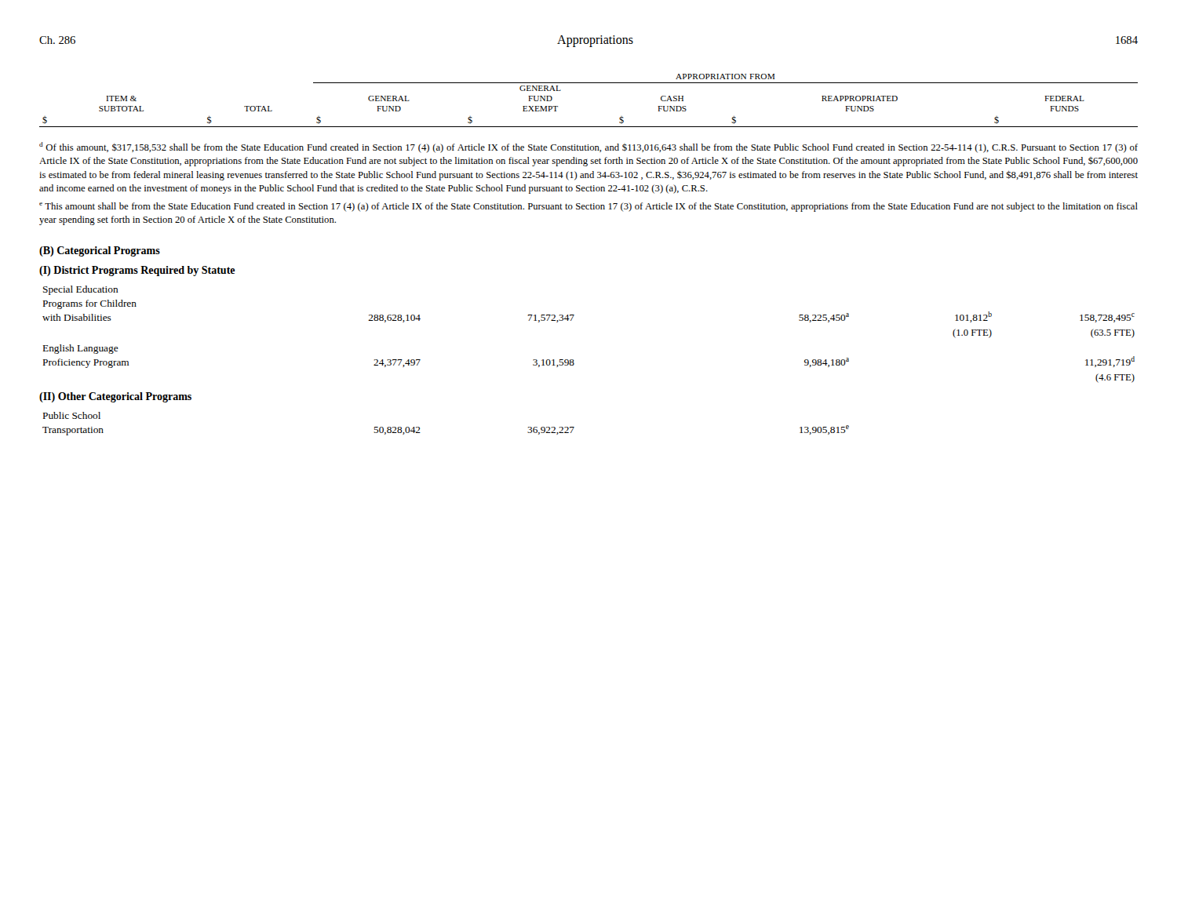Ch. 286
Appropriations
1684
| | | APPROPRIATION FROM |
| ITEM & SUBTOTAL | TOTAL | GENERAL FUND | GENERAL FUND EXEMPT | CASH FUNDS | REAPPROPRIATED FUNDS | FEDERAL FUNDS |
| $ | $ | $ | $ | $ | $ | $ |
d Of this amount, $317,158,532 shall be from the State Education Fund created in Section 17 (4) (a) of Article IX of the State Constitution, and $113,016,643 shall be from the State Public School Fund created in Section 22-54-114 (1), C.R.S. Pursuant to Section 17 (3) of Article IX of the State Constitution, appropriations from the State Education Fund are not subject to the limitation on fiscal year spending set forth in Section 20 of Article X of the State Constitution. Of the amount appropriated from the State Public School Fund, $67,600,000 is estimated to be from federal mineral leasing revenues transferred to the State Public School Fund pursuant to Sections 22-54-114 (1) and 34-63-102 , C.R.S., $36,924,767 is estimated to be from reserves in the State Public School Fund, and $8,491,876 shall be from interest and income earned on the investment of moneys in the Public School Fund that is credited to the State Public School Fund pursuant to Section 22-41-102 (3) (a), C.R.S.
e This amount shall be from the State Education Fund created in Section 17 (4) (a) of Article IX of the State Constitution. Pursuant to Section 17 (3) of Article IX of the State Constitution, appropriations from the State Education Fund are not subject to the limitation on fiscal year spending set forth in Section 20 of Article X of the State Constitution.
(B) Categorical Programs
(I) District Programs Required by Statute
| Special Education Programs for Children with Disabilities | 288,628,104 | 71,572,347 | | 58,225,450 a | 101,812 b | 158,728,495 c |
| | | | | | (1.0 FTE) | (63.5 FTE) |
| English Language Proficiency Program | 24,377,497 | 3,101,598 | | 9,984,180 a | | 11,291,719 d |
| | | | | | | (4.6 FTE) |
(II) Other Categorical Programs
| Public School Transportation | 50,828,042 | 36,922,227 | | 13,905,815 e | | |